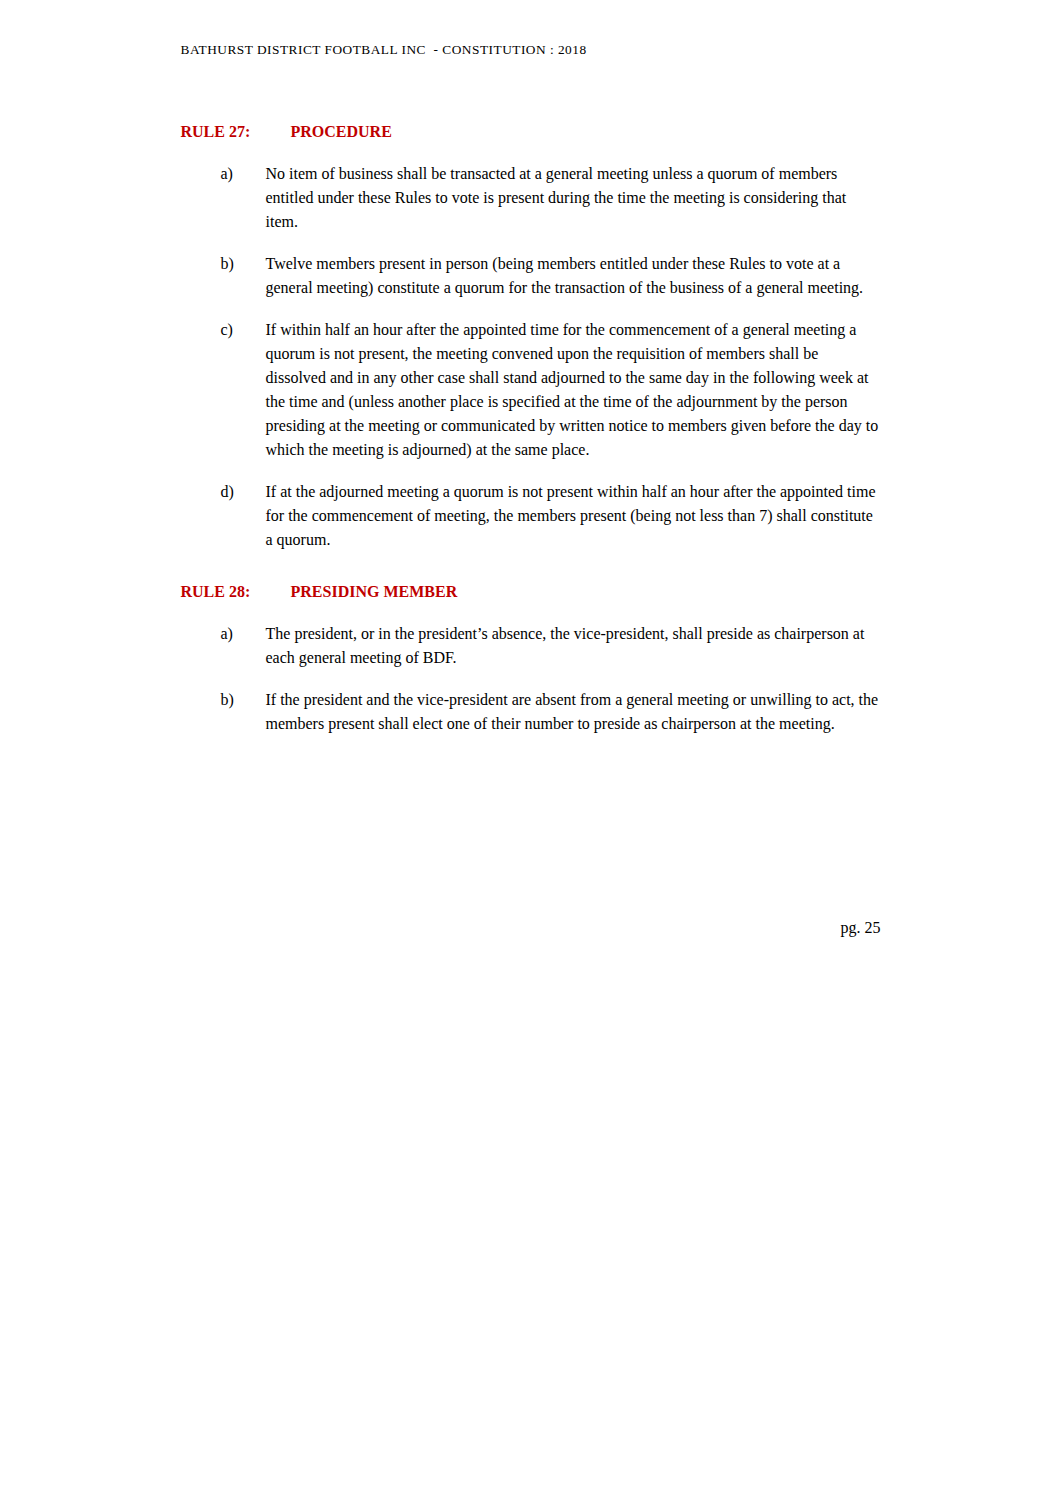BATHURST DISTRICT FOOTBALL INC - CONSTITUTION : 2018
RULE 27: PROCEDURE
a) No item of business shall be transacted at a general meeting unless a quorum of members entitled under these Rules to vote is present during the time the meeting is considering that item.
b) Twelve members present in person (being members entitled under these Rules to vote at a general meeting) constitute a quorum for the transaction of the business of a general meeting.
c) If within half an hour after the appointed time for the commencement of a general meeting a quorum is not present, the meeting convened upon the requisition of members shall be dissolved and in any other case shall stand adjourned to the same day in the following week at the time and (unless another place is specified at the time of the adjournment by the person presiding at the meeting or communicated by written notice to members given before the day to which the meeting is adjourned) at the same place.
d) If at the adjourned meeting a quorum is not present within half an hour after the appointed time for the commencement of meeting, the members present (being not less than 7) shall constitute a quorum.
RULE 28: PRESIDING MEMBER
a) The president, or in the president’s absence, the vice-president, shall preside as chairperson at each general meeting of BDF.
b) If the president and the vice-president are absent from a general meeting or unwilling to act, the members present shall elect one of their number to preside as chairperson at the meeting.
pg. 25